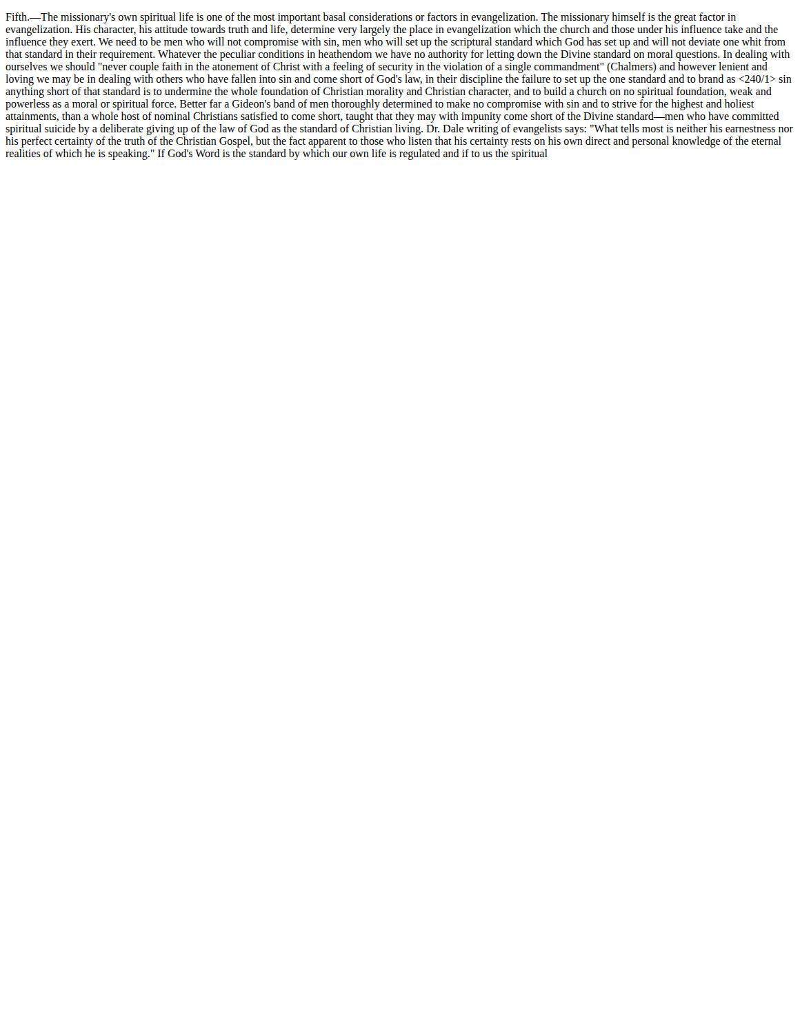Fifth.—The missionary's own spiritual life is one of the most important basal considerations or factors in evangelization. The missionary himself is the great factor in evangelization. His character, his attitude towards truth and life, determine very largely the place in evangelization which the church and those under his influence take and the influence they exert. We need to be men who will not compromise with sin, men who will set up the scriptural standard which God has set up and will not deviate one whit from that standard in their requirement. Whatever the peculiar conditions in heathendom we have no authority for letting down the Divine standard on moral questions. In dealing with ourselves we should "never couple faith in the atonement of Christ with a feeling of security in the violation of a single commandment" (Chalmers) and however lenient and loving we may be in dealing with others who have fallen into sin and come short of God's law, in their discipline the failure to set up the one standard and to brand as <240/1> sin anything short of that standard is to undermine the whole foundation of Christian morality and Christian character, and to build a church on no spiritual foundation, weak and powerless as a moral or spiritual force. Better far a Gideon's band of men thoroughly determined to make no compromise with sin and to strive for the highest and holiest attainments, than a whole host of nominal Christians satisfied to come short, taught that they may with impunity come short of the Divine standard—men who have committed spiritual suicide by a deliberate giving up of the law of God as the standard of Christian living. Dr. Dale writing of evangelists says: "What tells most is neither his earnestness nor his perfect certainty of the truth of the Christian Gospel, but the fact apparent to those who listen that his certainty rests on his own direct and personal knowledge of the eternal realities of which he is speaking." If God's Word is the standard by which our own life is regulated and if to us the spiritual